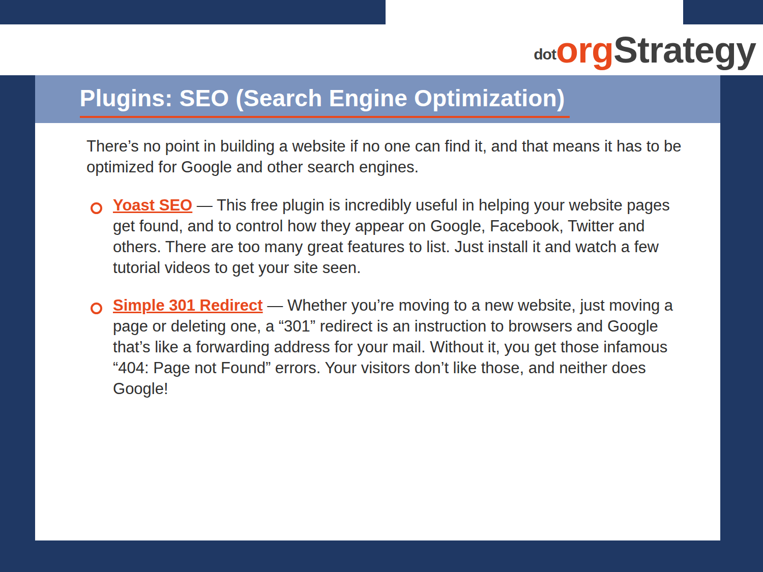dot org Strategy
Plugins: SEO (Search Engine Optimization)
There’s no point in building a website if no one can find it, and that means it has to be optimized for Google and other search engines.
Yoast SEO — This free plugin is incredibly useful in helping your website pages get found, and to control how they appear on Google, Facebook, Twitter and others. There are too many great features to list. Just install it and watch a few tutorial videos to get your site seen.
Simple 301 Redirect — Whether you’re moving to a new website, just moving a page or deleting one, a “301” redirect is an instruction to browsers and Google that’s like a forwarding address for your mail. Without it, you get those infamous “404: Page not Found” errors. Your visitors don’t like those, and neither does Google!